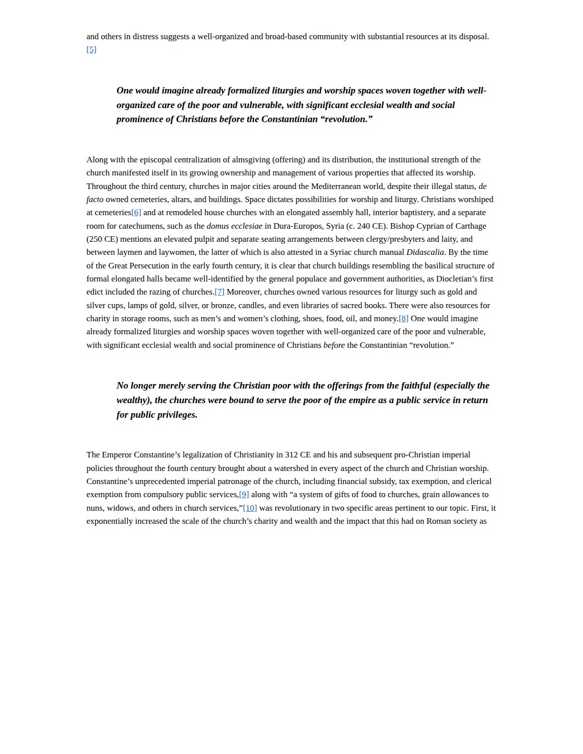and others in distress suggests a well-organized and broad-based community with substantial resources at its disposal.[5]
One would imagine already formalized liturgies and worship spaces woven together with well-organized care of the poor and vulnerable, with significant ecclesial wealth and social prominence of Christians before the Constantinian “revolution.”
Along with the episcopal centralization of almsgiving (offering) and its distribution, the institutional strength of the church manifested itself in its growing ownership and management of various properties that affected its worship. Throughout the third century, churches in major cities around the Mediterranean world, despite their illegal status, de facto owned cemeteries, altars, and buildings. Space dictates possibilities for worship and liturgy. Christians worshiped at cemeteries[6] and at remodeled house churches with an elongated assembly hall, interior baptistery, and a separate room for catechumens, such as the domus ecclesiae in Dura-Europos, Syria (c. 240 CE). Bishop Cyprian of Carthage (250 CE) mentions an elevated pulpit and separate seating arrangements between clergy/presbyters and laity, and between laymen and laywomen, the latter of which is also attested in a Syriac church manual Didascalia. By the time of the Great Persecution in the early fourth century, it is clear that church buildings resembling the basilical structure of formal elongated halls became well-identified by the general populace and government authorities, as Diocletian’s first edict included the razing of churches.[7] Moreover, churches owned various resources for liturgy such as gold and silver cups, lamps of gold, silver, or bronze, candles, and even libraries of sacred books. There were also resources for charity in storage rooms, such as men’s and women’s clothing, shoes, food, oil, and money.[8] One would imagine already formalized liturgies and worship spaces woven together with well-organized care of the poor and vulnerable, with significant ecclesial wealth and social prominence of Christians before the Constantinian “revolution.”
No longer merely serving the Christian poor with the offerings from the faithful (especially the wealthy), the churches were bound to serve the poor of the empire as a public service in return for public privileges.
The Emperor Constantine’s legalization of Christianity in 312 CE and his and subsequent pro-Christian imperial policies throughout the fourth century brought about a watershed in every aspect of the church and Christian worship. Constantine’s unprecedented imperial patronage of the church, including financial subsidy, tax exemption, and clerical exemption from compulsory public services,[9] along with “a system of gifts of food to churches, grain allowances to nuns, widows, and others in church services,”[10] was revolutionary in two specific areas pertinent to our topic. First, it exponentially increased the scale of the church’s charity and wealth and the impact that this had on Roman society as